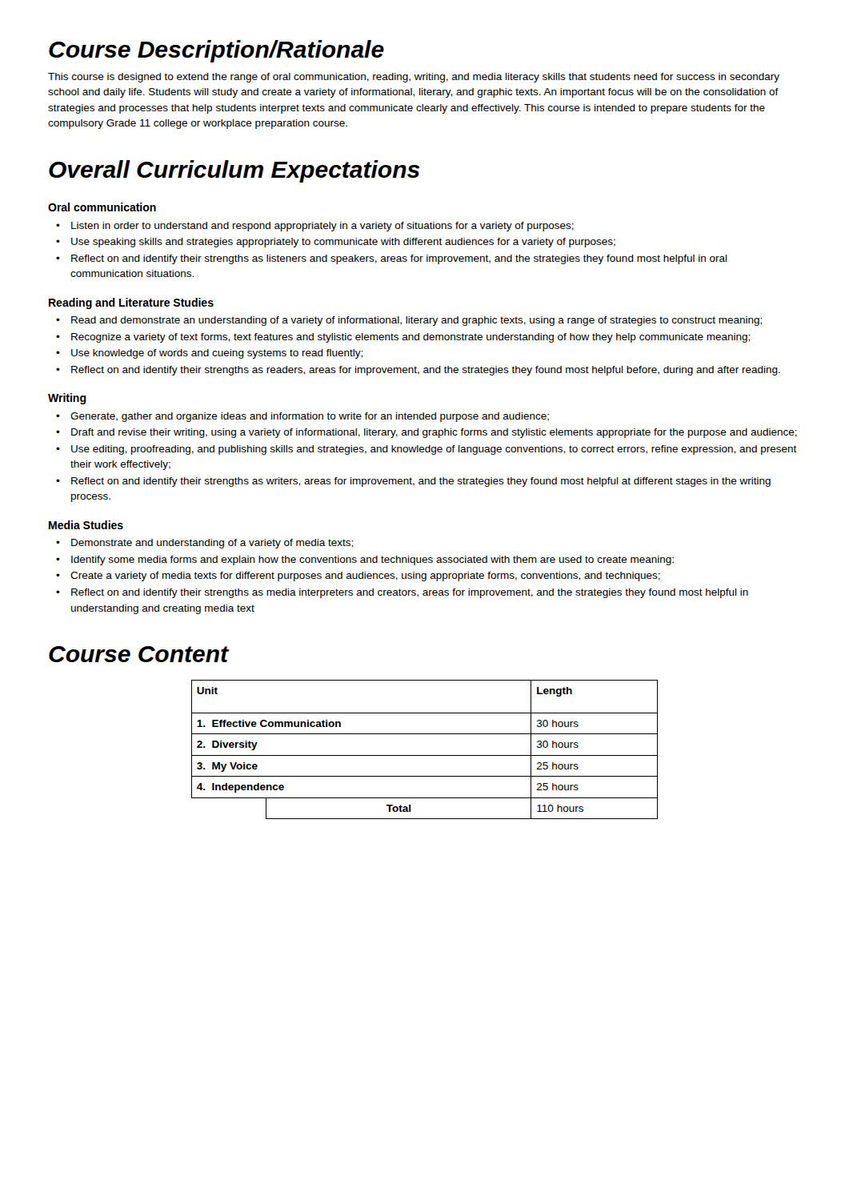Course Description/Rationale
This course is designed to extend the range of oral communication, reading, writing, and media literacy skills that students need for success in secondary school and daily life. Students will study and create a variety of informational, literary, and graphic texts. An important focus will be on the consolidation of strategies and processes that help students interpret texts and communicate clearly and effectively. This course is intended to prepare students for the compulsory Grade 11 college or workplace preparation course.
Overall Curriculum Expectations
Oral communication
Listen in order to understand and respond appropriately in a variety of situations for a variety of purposes;
Use speaking skills and strategies appropriately to communicate with different audiences for a variety of purposes;
Reflect on and identify their strengths as listeners and speakers, areas for improvement, and the strategies they found most helpful in oral communication situations.
Reading and Literature Studies
Read and demonstrate an understanding of a variety of informational, literary and graphic texts, using a range of strategies to construct meaning;
Recognize a variety of text forms, text features and stylistic elements and demonstrate understanding of how they help communicate meaning;
Use knowledge of words and cueing systems to read fluently;
Reflect on and identify their strengths as readers, areas for improvement, and the strategies they found most helpful before, during and after reading.
Writing
Generate, gather and organize ideas and information to write for an intended purpose and audience;
Draft and revise their writing, using a variety of informational, literary, and graphic forms and stylistic elements appropriate for the purpose and audience;
Use editing, proofreading, and publishing skills and strategies, and knowledge of language conventions, to correct errors, refine expression, and present their work effectively;
Reflect on and identify their strengths as writers, areas for improvement, and the strategies they found most helpful at different stages in the writing process.
Media Studies
Demonstrate and understanding of a variety of media texts;
Identify some media forms and explain how the conventions and techniques associated with them are used to create meaning:
Create a variety of media texts for different purposes and audiences, using appropriate forms, conventions, and techniques;
Reflect on and identify their strengths as media interpreters and creators, areas for improvement, and the strategies they found most helpful in understanding and creating media text
Course Content
| Unit | Length |
| --- | --- |
| 1. Effective Communication | 30 hours |
| 2. Diversity | 30 hours |
| 3. My Voice | 25 hours |
| 4. Independence | 25 hours |
| | Total | 110 hours |